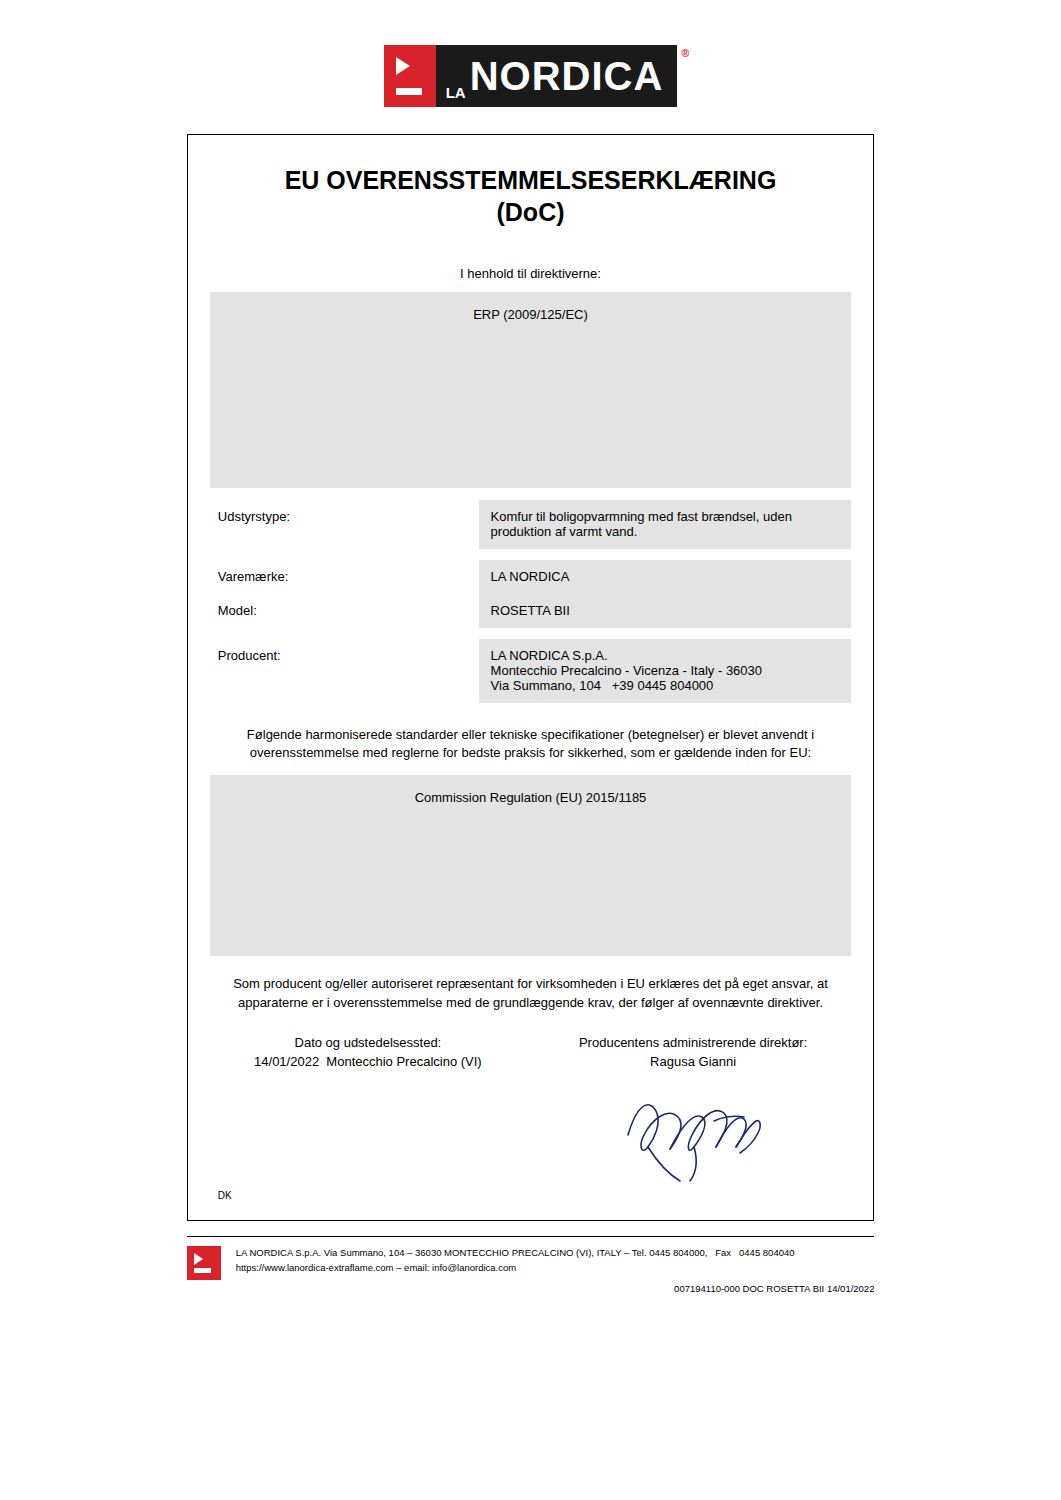LANORDICA
®
EU OVERENSSTEMMELSESERKLÆRING
(DoC)
I henhold til direktiverne:
ERP (2009/125/EC)
| Udstyrstype: | Komfur til boligopvarmning med fast brændsel, uden produktion af varmt vand. |
| Varemærke: | LA NORDICA |
| Model: | ROSETTA BII |
| Producent: | LA NORDICA S.p.A. Montecchio Precalcino - Vicenza - Italy - 36030 Via Summano, 104 +39 0445 804000 |
Følgende harmoniserede standarder eller tekniske specifikationer (betegnelser) er blevet anvendt i overensstemmelse med reglerne for bedste praksis for sikkerhed, som er gældende inden for EU:
Commission Regulation (EU) 2015/1185
Som producent og/eller autoriseret repræsentant for virksomheden i EU erklæres det på eget ansvar, at apparaterne er i overensstemmelse med de grundlæggende krav, der følger af ovennævnte direktiver.
Dato og udstedelsessted:
14/01/2022 Montecchio Precalcino (VI)
Producentens administrerende direktør:
Ragusa Gianni
DK
LA NORDICA S.p.A. Via Summano, 104 – 36030 MONTECCHIO PRECALCINO (VI), ITALY – Tel. 0445 804000, Fax 0445 804040
https://www.lanordica-extraflame.com – email: info@lanordica.com
007194110-000 DOC ROSETTA BII 14/01/2022